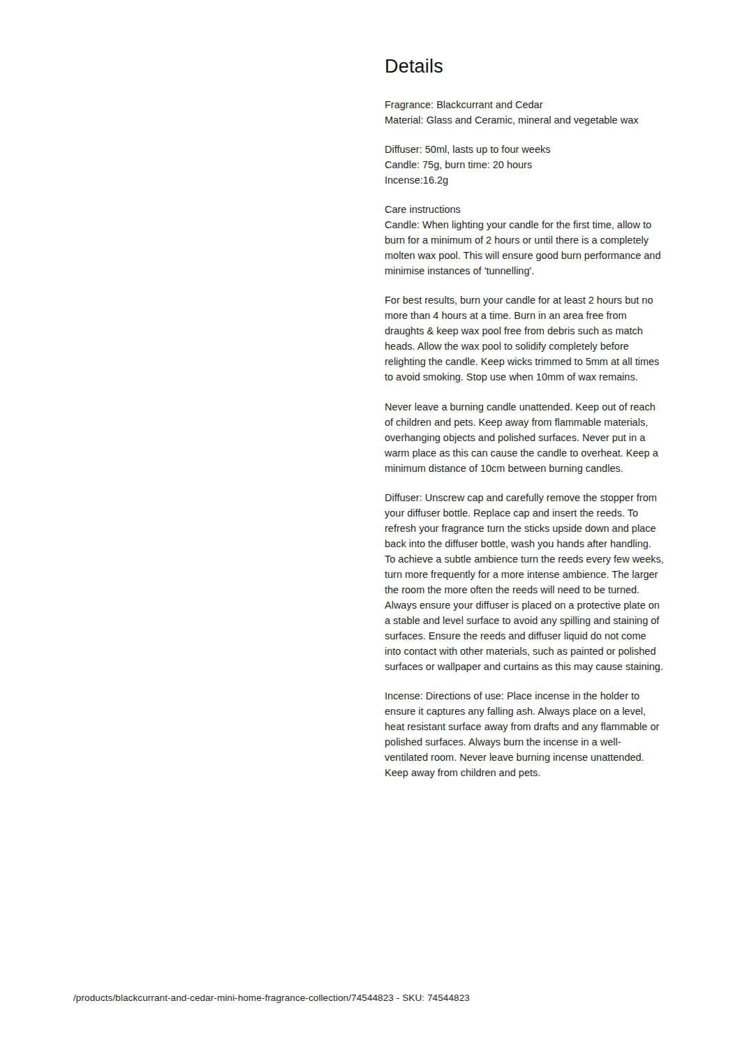Details
Fragrance: Blackcurrant and Cedar Material: Glass and Ceramic, mineral and vegetable wax
Diffuser: 50ml, lasts up to four weeks Candle: 75g, burn time: 20 hours Incense:16.2g
Care instructions Candle: When lighting your candle for the first time, allow to burn for a minimum of 2 hours or until there is a completely molten wax pool. This will ensure good burn performance and minimise instances of 'tunnelling'.
For best results, burn your candle for at least 2 hours but no more than 4 hours at a time. Burn in an area free from draughts & keep wax pool free from debris such as match heads. Allow the wax pool to solidify completely before relighting the candle. Keep wicks trimmed to 5mm at all times to avoid smoking. Stop use when 10mm of wax remains.
Never leave a burning candle unattended. Keep out of reach of children and pets. Keep away from flammable materials, overhanging objects and polished surfaces. Never put in a warm place as this can cause the candle to overheat. Keep a minimum distance of 10cm between burning candles.
Diffuser: Unscrew cap and carefully remove the stopper from your diffuser bottle. Replace cap and insert the reeds. To refresh your fragrance turn the sticks upside down and place back into the diffuser bottle, wash you hands after handling. To achieve a subtle ambience turn the reeds every few weeks, turn more frequently for a more intense ambience. The larger the room the more often the reeds will need to be turned. Always ensure your diffuser is placed on a protective plate on a stable and level surface to avoid any spilling and staining of surfaces. Ensure the reeds and diffuser liquid do not come into contact with other materials, such as painted or polished surfaces or wallpaper and curtains as this may cause staining.
Incense: Directions of use: Place incense in the holder to ensure it captures any falling ash. Always place on a level, heat resistant surface away from drafts and any flammable or polished surfaces. Always burn the incense in a well-ventilated room. Never leave burning incense unattended. Keep away from children and pets.
/products/blackcurrant-and-cedar-mini-home-fragrance-collection/74544823 - SKU: 74544823